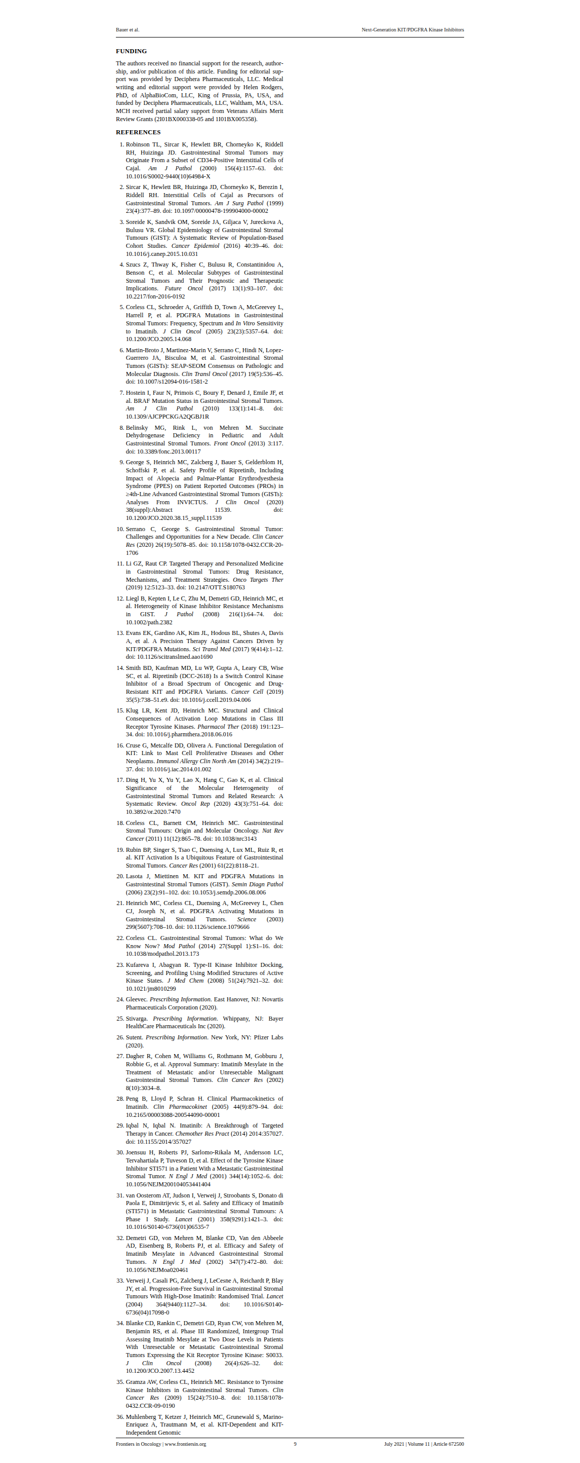Bauer et al.
Next-Generation KIT/PDGFRA Kinase Inhibitors
Funding
The authors received no financial support for the research, authorship, and/or publication of this article. Funding for editorial support was provided by Deciphera Pharmaceuticals, LLC. Medical writing and editorial support were provided by Helen Rodgers, PhD, of AlphaBioCom, LLC, King of Prussia, PA, USA, and funded by Deciphera Pharmaceuticals, LLC, Waltham, MA, USA. MCH received partial salary support from Veterans Affairs Merit Review Grants (2I01BX000338-05 and 1I01BX005358).
References
Robinson TL, Sircar K, Hewlett BR, Chorneyko K, Riddell RH, Huizinga JD. Gastrointestinal Stromal Tumors may Originate From a Subset of CD34-Positive Interstitial Cells of Cajal. Am J Pathol (2000) 156(4):1157–63. doi: 10.1016/S0002-9440(10)64984-X
Sircar K, Hewlett BR, Huizinga JD, Chorneyko K, Berezin I, Riddell RH. Interstitial Cells of Cajal as Precursors of Gastrointestinal Stromal Tumors. Am J Surg Pathol (1999) 23(4):377–89. doi: 10.1097/00000478-199904000-00002
Soreide K, Sandvik OM, Soreide JA, Giljaca V, Jureckova A, Bulusu VR. Global Epidemiology of Gastrointestinal Stromal Tumours (GIST): A Systematic Review of Population-Based Cohort Studies. Cancer Epidemiol (2016) 40:39–46. doi: 10.1016/j.canep.2015.10.031
Szucs Z, Thway K, Fisher C, Bulusu R, Constantinidou A, Benson C, et al. Molecular Subtypes of Gastrointestinal Stromal Tumors and Their Prognostic and Therapeutic Implications. Future Oncol (2017) 13(1):93–107. doi: 10.2217/fon-2016-0192
Corless CL, Schroeder A, Griffith D, Town A, McGreevey L, Harrell P, et al. PDGFRA Mutations in Gastrointestinal Stromal Tumors: Frequency, Spectrum and In Vitro Sensitivity to Imatinib. J Clin Oncol (2005) 23(23):5357–64. doi: 10.1200/JCO.2005.14.068
Martin-Broto J, Martinez-Marin V, Serrano C, Hindi N, Lopez-Guerrero JA, Bisculoa M, et al. Gastrointestinal Stromal Tumors (GISTs): SEAP-SEOM Consensus on Pathologic and Molecular Diagnosis. Clin Transl Oncol (2017) 19(5):536–45. doi: 10.1007/s12094-016-1581-2
Hostein I, Faur N, Primois C, Boury F, Denard J, Emile JF, et al. BRAF Mutation Status in Gastrointestinal Stromal Tumors. Am J Clin Pathol (2010) 133(1):141–8. doi: 10.1309/AJCPPCKGA2QGBJ1R
Belinsky MG, Rink L, von Mehren M. Succinate Dehydrogenase Deficiency in Pediatric and Adult Gastrointestinal Stromal Tumors. Front Oncol (2013) 3:117. doi: 10.3389/fonc.2013.00117
George S, Heinrich MC, Zalcberg J, Bauer S, Gelderblom H, Schoffski P, et al. Safety Profile of Ripretinib, Including Impact of Alopecia and Palmar-Plantar Erythrodyesthesia Syndrome (PPES) on Patient Reported Outcomes (PROs) in ≥4th-Line Advanced Gastrointestinal Stromal Tumors (GISTs): Analyses From INVICTUS. J Clin Oncol (2020) 38(suppl):Abstract 11539. doi: 10.1200/JCO.2020.38.15_suppl.11539
Serrano C, George S. Gastrointestinal Stromal Tumor: Challenges and Opportunities for a New Decade. Clin Cancer Res (2020) 26(19):5078–85. doi: 10.1158/1078-0432.CCR-20-1706
Li GZ, Raut CP. Targeted Therapy and Personalized Medicine in Gastrointestinal Stromal Tumors: Drug Resistance, Mechanisms, and Treatment Strategies. Onco Targets Ther (2019) 12:5123–33. doi: 10.2147/OTT.S180763
Liegl B, Kepten I, Le C, Zhu M, Demetri GD, Heinrich MC, et al. Heterogeneity of Kinase Inhibitor Resistance Mechanisms in GIST. J Pathol (2008) 216(1):64–74. doi: 10.1002/path.2382
Evans EK, Gardino AK, Kim JL, Hodous BL, Shutes A, Davis A, et al. A Precision Therapy Against Cancers Driven by KIT/PDGFRA Mutations. Sci Transl Med (2017) 9(414):1–12. doi: 10.1126/scitranslmed.aao1690
Smith BD, Kaufman MD, Lu WP, Gupta A, Leary CB, Wise SC, et al. Ripretinib (DCC-2618) Is a Switch Control Kinase Inhibitor of a Broad Spectrum of Oncogenic and Drug-Resistant KIT and PDGFRA Variants. Cancer Cell (2019) 35(5):738–51.e9. doi: 10.1016/j.ccell.2019.04.006
Klug LR, Kent JD, Heinrich MC. Structural and Clinical Consequences of Activation Loop Mutations in Class III Receptor Tyrosine Kinases. Pharmacol Ther (2018) 191:123–34. doi: 10.1016/j.pharmthera.2018.06.016
Cruse G, Metcalfe DD, Olivera A. Functional Deregulation of KIT: Link to Mast Cell Proliferative Diseases and Other Neoplasms. Immunol Allergy Clin North Am (2014) 34(2):219–37. doi: 10.1016/j.iac.2014.01.002
Ding H, Yu X, Yu Y, Lao X, Hang C, Gao K, et al. Clinical Significance of the Molecular Heterogeneity of Gastrointestinal Stromal Tumors and Related Research: A Systematic Review. Oncol Rep (2020) 43(3):751–64. doi: 10.3892/or.2020.7470
Corless CL, Barnett CM, Heinrich MC. Gastrointestinal Stromal Tumours: Origin and Molecular Oncology. Nat Rev Cancer (2011) 11(12):865–78. doi: 10.1038/nrc3143
Rubin BP, Singer S, Tsao C, Duensing A, Lux ML, Ruiz R, et al. KIT Activation Is a Ubiquitous Feature of Gastrointestinal Stromal Tumors. Cancer Res (2001) 61(22):8118–21.
Lasota J, Miettinen M. KIT and PDGFRA Mutations in Gastrointestinal Stromal Tumors (GIST). Semin Diagn Pathol (2006) 23(2):91–102. doi: 10.1053/j.semdp.2006.08.006
Heinrich MC, Corless CL, Duensing A, McGreevey L, Chen CJ, Joseph N, et al. PDGFRA Activating Mutations in Gastrointestinal Stromal Tumors. Science (2003) 299(5607):708–10. doi: 10.1126/science.1079666
Corless CL. Gastrointestinal Stromal Tumors: What do We Know Now? Mod Pathol (2014) 27(Suppl 1):S1–16. doi: 10.1038/modpathol.2013.173
Kufareva I, Abagyan R. Type-II Kinase Inhibitor Docking, Screening, and Profiling Using Modified Structures of Active Kinase States. J Med Chem (2008) 51(24):7921–32. doi: 10.1021/jm8010299
Gleevec. Prescribing Information. East Hanover, NJ: Novartis Pharmaceuticals Corporation (2020).
Stivarga. Prescribing Information. Whippany, NJ: Bayer HealthCare Pharmaceuticals Inc (2020).
Sutent. Prescribing Information. New York, NY: Pfizer Labs (2020).
Dagher R, Cohen M, Williams G, Rothmann M, Gobburu J, Robbie G, et al. Approval Summary: Imatinib Mesylate in the Treatment of Metastatic and/or Unresectable Malignant Gastrointestinal Stromal Tumors. Clin Cancer Res (2002) 8(10):3034–8.
Peng B, Lloyd P, Schran H. Clinical Pharmacokinetics of Imatinib. Clin Pharmacokinet (2005) 44(9):879–94. doi: 10.2165/00003088-200544090-00001
Iqbal N, Iqbal N. Imatinib: A Breakthrough of Targeted Therapy in Cancer. Chemother Res Pract (2014) 2014:357027. doi: 10.1155/2014/357027
Joensuu H, Roberts PJ, Sarlomo-Rikala M, Andersson LC, Tervahartiala P, Tuveson D, et al. Effect of the Tyrosine Kinase Inhibitor STI571 in a Patient With a Metastatic Gastrointestinal Stromal Tumor. N Engl J Med (2001) 344(14):1052–6. doi: 10.1056/NEJM200104053441404
van Oosterom AT, Judson I, Verweij J, Stroobants S, Donato di Paola E, Dimitrijevic S, et al. Safety and Efficacy of Imatinib (STI571) in Metastatic Gastrointestinal Stromal Tumours: A Phase I Study. Lancet (2001) 358(9291):1421–3. doi: 10.1016/S0140-6736(01)06535-7
Demetri GD, von Mehren M, Blanke CD, Van den Abbeele AD, Eisenberg B, Roberts PJ, et al. Efficacy and Safety of Imatinib Mesylate in Advanced Gastrointestinal Stromal Tumors. N Engl J Med (2002) 347(7):472–80. doi: 10.1056/NEJMoa020461
Verweij J, Casali PG, Zalcberg J, LeCesne A, Reichardt P, Blay JY, et al. Progression-Free Survival in Gastrointestinal Stromal Tumours With High-Dose Imatinib: Randomised Trial. Lancet (2004) 364(9440):1127–34. doi: 10.1016/S0140-6736(04)17098-0
Blanke CD, Rankin C, Demetri GD, Ryan CW, von Mehren M, Benjamin RS, et al. Phase III Randomized, Intergroup Trial Assessing Imatinib Mesylate at Two Dose Levels in Patients With Unresectable or Metastatic Gastrointestinal Stromal Tumors Expressing the Kit Receptor Tyrosine Kinase: S0033. J Clin Oncol (2008) 26(4):626–32. doi: 10.1200/JCO.2007.13.4452
Gramza AW, Corless CL, Heinrich MC. Resistance to Tyrosine Kinase Inhibitors in Gastrointestinal Stromal Tumors. Clin Cancer Res (2009) 15(24):7510–8. doi: 10.1158/1078-0432.CCR-09-0190
Muhlenberg T, Ketzer J, Heinrich MC, Grunewald S, Marino-Enriquez A, Trautmann M, et al. KIT-Dependent and KIT-Independent Genomic
Frontiers in Oncology | www.frontiersin.org
9
July 2021 | Volume 11 | Article 672500